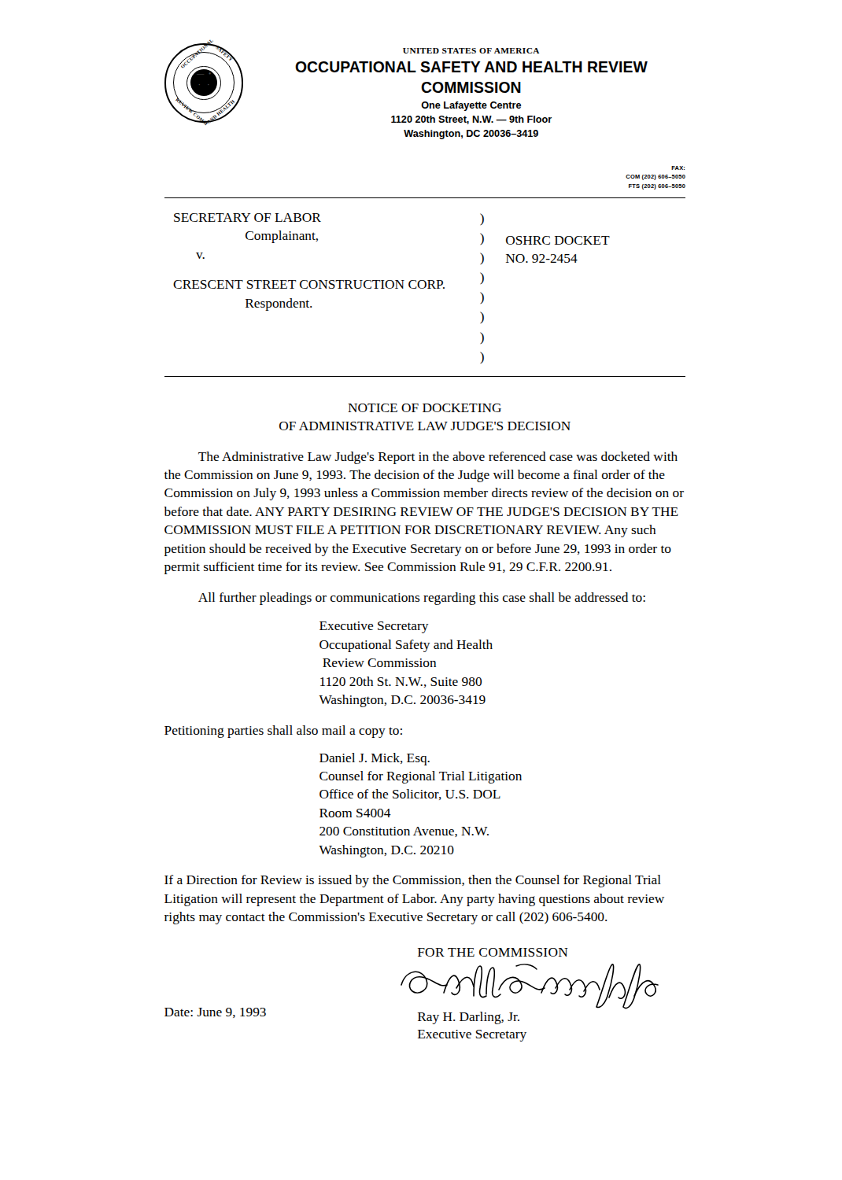OCCUPATIONAL SAFETY REVIEW COMM AND HEALTH
UNITED STATES OF AMERICA
OCCUPATIONAL SAFETY AND HEALTH REVIEW COMMISSION
One Lafayette Centre
1120 20th Street, N.W. — 9th Floor
Washington, DC 20036–3419
— •
· ·
FAX:
COM (202) 606–5050
FTS (202) 606–5050
| SECRETARY OF LABOR Complainant, v. CRESCENT STREET CONSTRUCTION CORP. Respondent. | ) ) ) ) ) ) ) ) | OSHRC DOCKET NO. 92-2454 |
NOTICE OF DOCKETING OF ADMINISTRATIVE LAW JUDGE'S DECISION
The Administrative Law Judge's Report in the above referenced case was docketed with the Commission on June 9, 1993. The decision of the Judge will become a final order of the Commission on July 9, 1993 unless a Commission member directs review of the decision on or before that date. ANY PARTY DESIRING REVIEW OF THE JUDGE'S DECISION BY THE COMMISSION MUST FILE A PETITION FOR DISCRETIONARY REVIEW. Any such petition should be received by the Executive Secretary on or before June 29, 1993 in order to permit sufficient time for its review. See Commission Rule 91, 29 C.F.R. 2200.91.
All further pleadings or communications regarding this case shall be addressed to:
Executive Secretary
Occupational Safety and Health
Review Commission
1120 20th St. N.W., Suite 980
Washington, D.C. 20036-3419
Petitioning parties shall also mail a copy to:
Daniel J. Mick, Esq.
Counsel for Regional Trial Litigation
Office of the Solicitor, U.S. DOL
Room S4004
200 Constitution Avenue, N.W.
Washington, D.C. 20210
If a Direction for Review is issued by the Commission, then the Counsel for Regional Trial Litigation will represent the Department of Labor. Any party having questions about review rights may contact the Commission's Executive Secretary or call (202) 606-5400.
FOR THE COMMISSION
Ray H. Darling, Jr.
Executive Secretary
Date: June 9, 1993